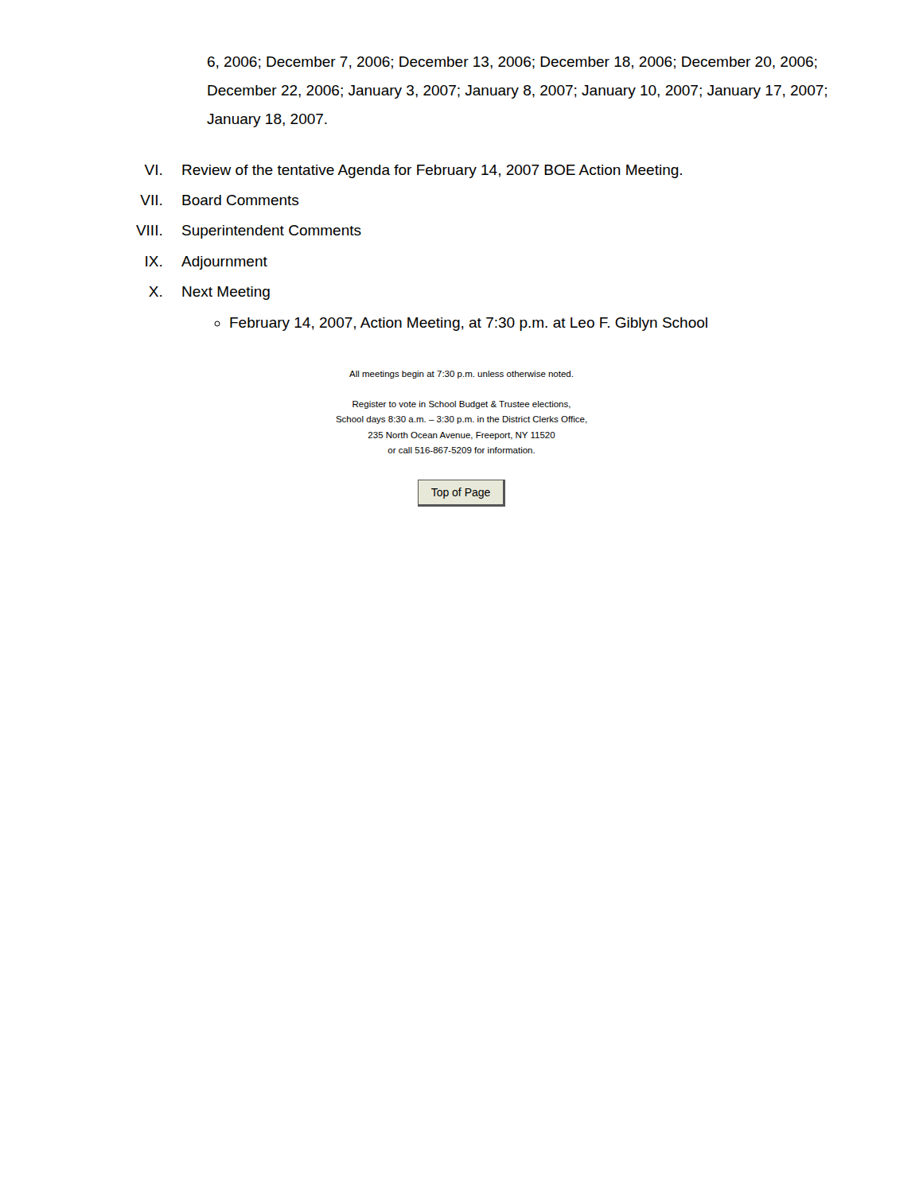6, 2006; December 7, 2006; December 13, 2006; December 18, 2006; December 20, 2006; December 22, 2006; January 3, 2007; January 8, 2007; January 10, 2007; January 17, 2007; January 18, 2007.
Review of the tentative Agenda for February 14, 2007 BOE Action Meeting.
Board Comments
Superintendent Comments
Adjournment
Next Meeting
February 14, 2007, Action Meeting, at 7:30 p.m. at Leo F. Giblyn School
All meetings begin at 7:30 p.m. unless otherwise noted.
Register to vote in School Budget & Trustee elections,
School days 8:30 a.m. – 3:30 p.m. in the District Clerks Office,
235 North Ocean Avenue, Freeport, NY 11520
or call 516-867-5209 for information.
Top of Page